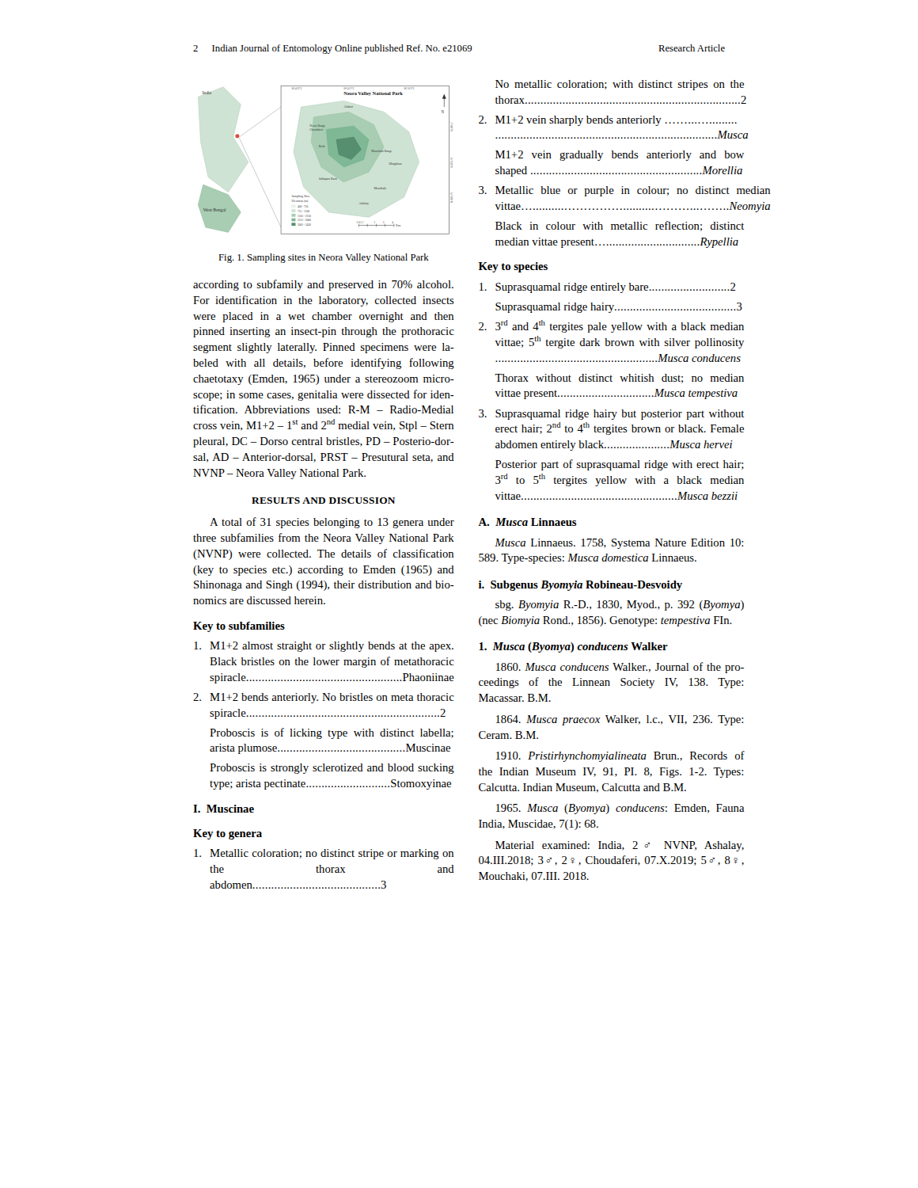2 Indian Journal of Entomology Online published Ref. No. e21069
Research Article
Fig. 1. Sampling sites in Neora Valley National Park
according to subfamily and preserved in 70% alcohol. For identification in the laboratory, collected insects were placed in a wet chamber overnight and then pinned inserting an insect-pin through the prothoracic segment slightly laterally. Pinned specimens were labeled with all details, before identifying following chaetotaxy (Emden, 1965) under a stereozoom microscope; in some cases, genitalia were dissected for identification. Abbreviations used: R-M – Radio-Medial cross vein, M1+2 – 1st and 2nd medial vein, Stpl – Stern pleural, DC – Dorso central bristles, PD – Posterio-dorsal, AD – Anterior-dorsal, PRST – Presutural seta, and NVNP – Neora Valley National Park.
RESULTS AND DISCUSSION
A total of 31 species belonging to 13 genera under three subfamilies from the Neora Valley National Park (NVNP) were collected. The details of classification (key to species etc.) according to Emden (1965) and Shinonaga and Singh (1994), their distribution and bionomics are discussed herein.
Key to subfamilies
1. M1+2 almost straight or slightly bends at the apex. Black bristles on the lower margin of metathoracic spiracle.................................................. Phaoniinae
2. M1+2 bends anteriorly. No bristles on meta thoracic spiracle.............................................................. 2
Proboscis is of licking type with distinct labella; arista plumose......................................... Muscinae
Proboscis is strongly sclerotized and blood sucking type; arista pectinate........................... Stomoxyinae
I. Muscinae
Key to genera
1. Metallic coloration; no distinct stripe or marking on the thorax and abdomen......................................... 3
No metallic coloration; with distinct stripes on the thorax..................................................................... 2
2. M1+2 vein sharply bends anteriorly ……...….........
....................................................................... Musca
M1+2 vein gradually bends anteriorly and bow shaped ....................................................... Morellia
3. Metallic blue or purple in colour; no distinct median vittae…..........……………..........………...…….. Neomyia
Black in colour with metallic reflection; distinct median vittae present….............................. Rypellia
Key to species
1. Suprasquamal ridge entirely bare.......................... 2
Suprasquamal ridge hairy....................................... 3
2. 3rd and 4th tergites pale yellow with a black median vittae; 5th tergite dark brown with silver pollinosity .................................................... Musca conducens
Thorax without distinct whitish dust; no median vittae present............................... Musca tempestiva
3. Suprasquamal ridge hairy but posterior part without erect hair; 2nd to 4th tergites brown or black. Female abdomen entirely black..................... Musca hervei
Posterior part of suprasquamal ridge with erect hair; 3rd to 5th tergites yellow with a black median vittae.................................................. Musca bezzii
A. Musca Linnaeus
Musca Linnaeus. 1758, Systema Nature Edition 10: 589. Type-species: Musca domestica Linnaeus.
i. Subgenus Byomyia Robineau-Desvoidy
sbg. Byomyia R.-D., 1830, Myod., p. 392 (Byomya) (nec Biomyia Rond., 1856). Genotype: tempestiva FIn.
1. Musca (Byomya) conducens Walker
1860. Musca conducens Walker., Journal of the proceedings of the Linnean Society IV, 138. Type: Macassar. B.M.
1864. Musca praecox Walker, l.c., VII, 236. Type: Ceram. B.M.
1910. Pristirhynchomyialineata Brun., Records of the Indian Museum IV, 91, PI. 8, Figs. 1-2. Types: Calcutta. Indian Museum, Calcutta and B.M.
1965. Musca (Byomya) conducens: Emden, Fauna India, Muscidae, 7(1): 68.
Material examined: India, 2♂ NVNP, Ashalay, 04.III.2018; 3♂, 2♀, Choudaferi, 07.X.2019; 5♂, 8♀, Mouchaki, 07.III. 2018.